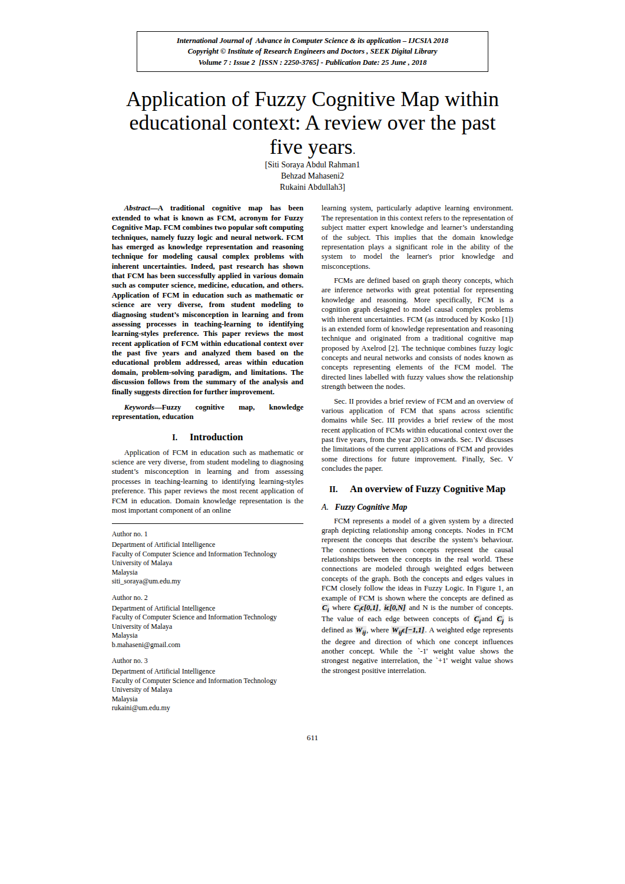International Journal of Advance in Computer Science & its application – IJCSIA 2018
Copyright © Institute of Research Engineers and Doctors , SEEK Digital Library
Volume 7 : Issue 2 [ISSN : 2250-3765] - Publication Date: 25 June , 2018
Application of Fuzzy Cognitive Map within educational context: A review over the past five years.
[Siti Soraya Abdul Rahman1
Behzad Mahaseni2
Rukaini Abdullah3]
Abstract—A traditional cognitive map has been extended to what is known as FCM, acronym for Fuzzy Cognitive Map. FCM combines two popular soft computing techniques, namely fuzzy logic and neural network. FCM has emerged as knowledge representation and reasoning technique for modeling causal complex problems with inherent uncertainties. Indeed, past research has shown that FCM has been successfully applied in various domain such as computer science, medicine, education, and others. Application of FCM in education such as mathematic or science are very diverse, from student modeling to diagnosing student’s misconception in learning and from assessing processes in teaching-learning to identifying learning-styles preference. This paper reviews the most recent application of FCM within educational context over the past five years and analyzed them based on the educational problem addressed, areas within education domain, problem-solving paradigm, and limitations. The discussion follows from the summary of the analysis and finally suggests direction for further improvement.
Keywords—Fuzzy cognitive map, knowledge representation, education
I. Introduction
Application of FCM in education such as mathematic or science are very diverse, from student modeling to diagnosing student’s misconception in learning and from assessing processes in teaching-learning to identifying learning-styles preference. This paper reviews the most recent application of FCM in education. Domain knowledge representation is the most important component of an online
Author no. 1
Department of Artificial Intelligence
Faculty of Computer Science and Information Technology
University of Malaya
Malaysia
siti_soraya@um.edu.my
Author no. 2
Department of Artificial Intelligence
Faculty of Computer Science and Information Technology
University of Malaya
Malaysia
b.mahaseni@gmail.com
Author no. 3
Department of Artificial Intelligence
Faculty of Computer Science and Information Technology
University of Malaya
Malaysia
rukaini@um.edu.my
learning system, particularly adaptive learning environment. The representation in this context refers to the representation of subject matter expert knowledge and learner’s understanding of the subject. This implies that the domain knowledge representation plays a significant role in the ability of the system to model the learner's prior knowledge and misconceptions.
FCMs are defined based on graph theory concepts, which are inference networks with great potential for representing knowledge and reasoning. More specifically, FCM is a cognition graph designed to model causal complex problems with inherent uncertainties. FCM (as introduced by Kosko [1]) is an extended form of knowledge representation and reasoning technique and originated from a traditional cognitive map proposed by Axelrod [2]. The technique combines fuzzy logic concepts and neural networks and consists of nodes known as concepts representing elements of the FCM model. The directed lines labelled with fuzzy values show the relationship strength between the nodes.
Sec. II provides a brief review of FCM and an overview of various application of FCM that spans across scientific domains while Sec. III provides a brief review of the most recent application of FCMs within educational context over the past five years, from the year 2013 onwards. Sec. IV discusses the limitations of the current applications of FCM and provides some directions for future improvement. Finally, Sec. V concludes the paper.
II. An overview of Fuzzy Cognitive Map
A. Fuzzy Cognitive Map
FCM represents a model of a given system by a directed graph depicting relationship among concepts. Nodes in FCM represent the concepts that describe the system’s behaviour. The connections between concepts represent the causal relationships between the concepts in the real world. These connections are modeled through weighted edges between concepts of the graph. Both the concepts and edges values in FCM closely follow the ideas in Fuzzy Logic. In Figure 1, an example of FCM is shown where the concepts are defined as Ci where Ciϵ[0,1], iϵ[0,N] and N is the number of concepts. The value of each edge between concepts of Ciand Cj is defined as Wij, where Wijϵ[−1,1]. A weighted edge represents the degree and direction of which one concept influences another concept. While the `-1' weight value shows the strongest negative interrelation, the `+1' weight value shows the strongest positive interrelation.
611